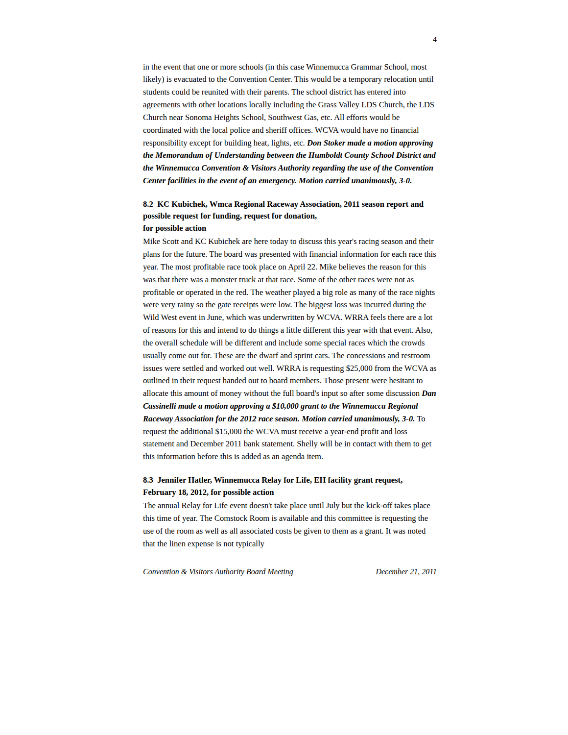4
in the event that one or more schools (in this case Winnemucca Grammar School, most likely) is evacuated to the Convention Center. This would be a temporary relocation until students could be reunited with their parents. The school district has entered into agreements with other locations locally including the Grass Valley LDS Church, the LDS Church near Sonoma Heights School, Southwest Gas, etc. All efforts would be coordinated with the local police and sheriff offices. WCVA would have no financial responsibility except for building heat, lights, etc. Don Stoker made a motion approving the Memorandum of Understanding between the Humboldt County School District and the Winnemucca Convention & Visitors Authority regarding the use of the Convention Center facilities in the event of an emergency. Motion carried unanimously, 3-0.
8.2 KC Kubichek, Wmca Regional Raceway Association, 2011 season report and possible request for funding, request for donation,
for possible action
Mike Scott and KC Kubichek are here today to discuss this year's racing season and their plans for the future. The board was presented with financial information for each race this year. The most profitable race took place on April 22. Mike believes the reason for this was that there was a monster truck at that race. Some of the other races were not as profitable or operated in the red. The weather played a big role as many of the race nights were very rainy so the gate receipts were low. The biggest loss was incurred during the Wild West event in June, which was underwritten by WCVA. WRRA feels there are a lot of reasons for this and intend to do things a little different this year with that event. Also, the overall schedule will be different and include some special races which the crowds usually come out for. These are the dwarf and sprint cars. The concessions and restroom issues were settled and worked out well. WRRA is requesting $25,000 from the WCVA as outlined in their request handed out to board members. Those present were hesitant to allocate this amount of money without the full board's input so after some discussion Dan Cassinelli made a motion approving a $10,000 grant to the Winnemucca Regional Raceway Association for the 2012 race season. Motion carried unanimously, 3-0. To request the additional $15,000 the WCVA must receive a year-end profit and loss statement and December 2011 bank statement. Shelly will be in contact with them to get this information before this is added as an agenda item.
8.3 Jennifer Hatler, Winnemucca Relay for Life, EH facility grant request, February 18, 2012, for possible action
The annual Relay for Life event doesn't take place until July but the kick-off takes place this time of year. The Comstock Room is available and this committee is requesting the use of the room as well as all associated costs be given to them as a grant. It was noted that the linen expense is not typically
Convention & Visitors Authority Board Meeting December 21, 2011